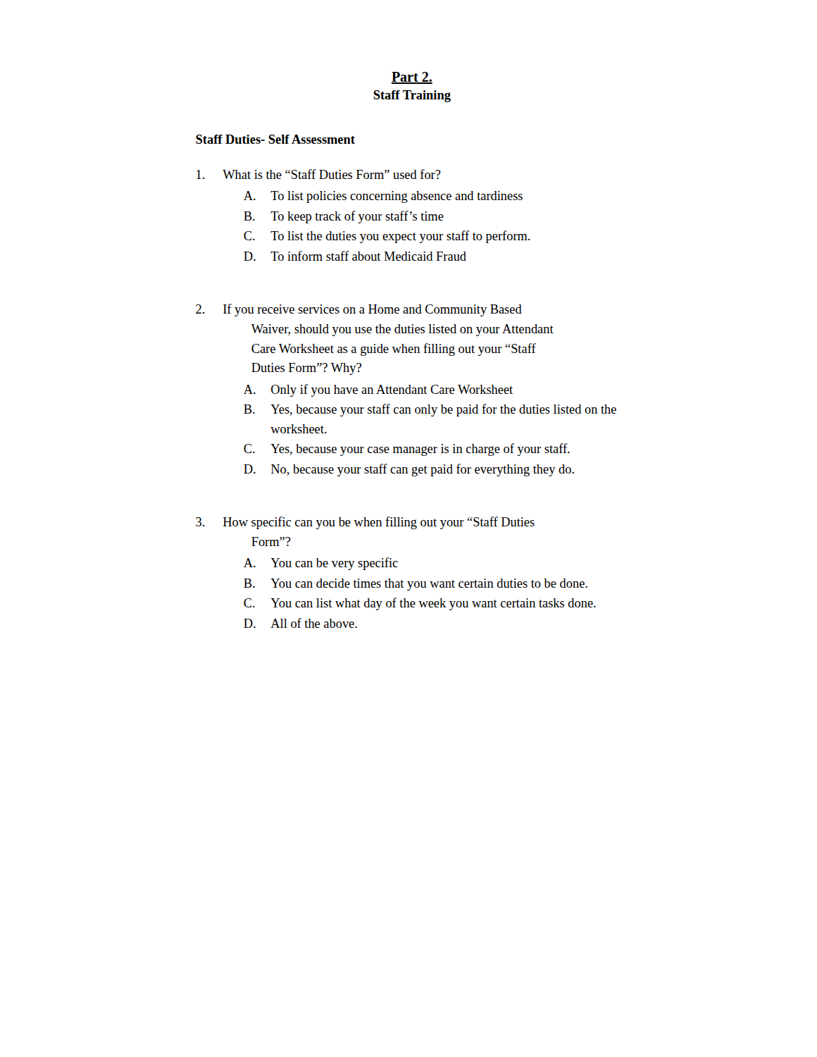Part 2. Staff Training
Staff Duties- Self Assessment
1. What is the “Staff Duties Form” used for?
A. To list policies concerning absence and tardiness
B. To keep track of your staff’s time
C. To list the duties you expect your staff to perform.
D. To inform staff about Medicaid Fraud
2. If you receive services on a Home and Community Based Waiver, should you use the duties listed on your Attendant Care Worksheet as a guide when filling out your “Staff Duties Form”? Why?
A. Only if you have an Attendant Care Worksheet
B. Yes, because your staff can only be paid for the duties listed on the worksheet.
C. Yes, because your case manager is in charge of your staff.
D. No, because your staff can get paid for everything they do.
3. How specific can you be when filling out your “Staff Duties Form”?
A. You can be very specific
B. You can decide times that you want certain duties to be done.
C. You can list what day of the week you want certain tasks done.
D. All of the above.